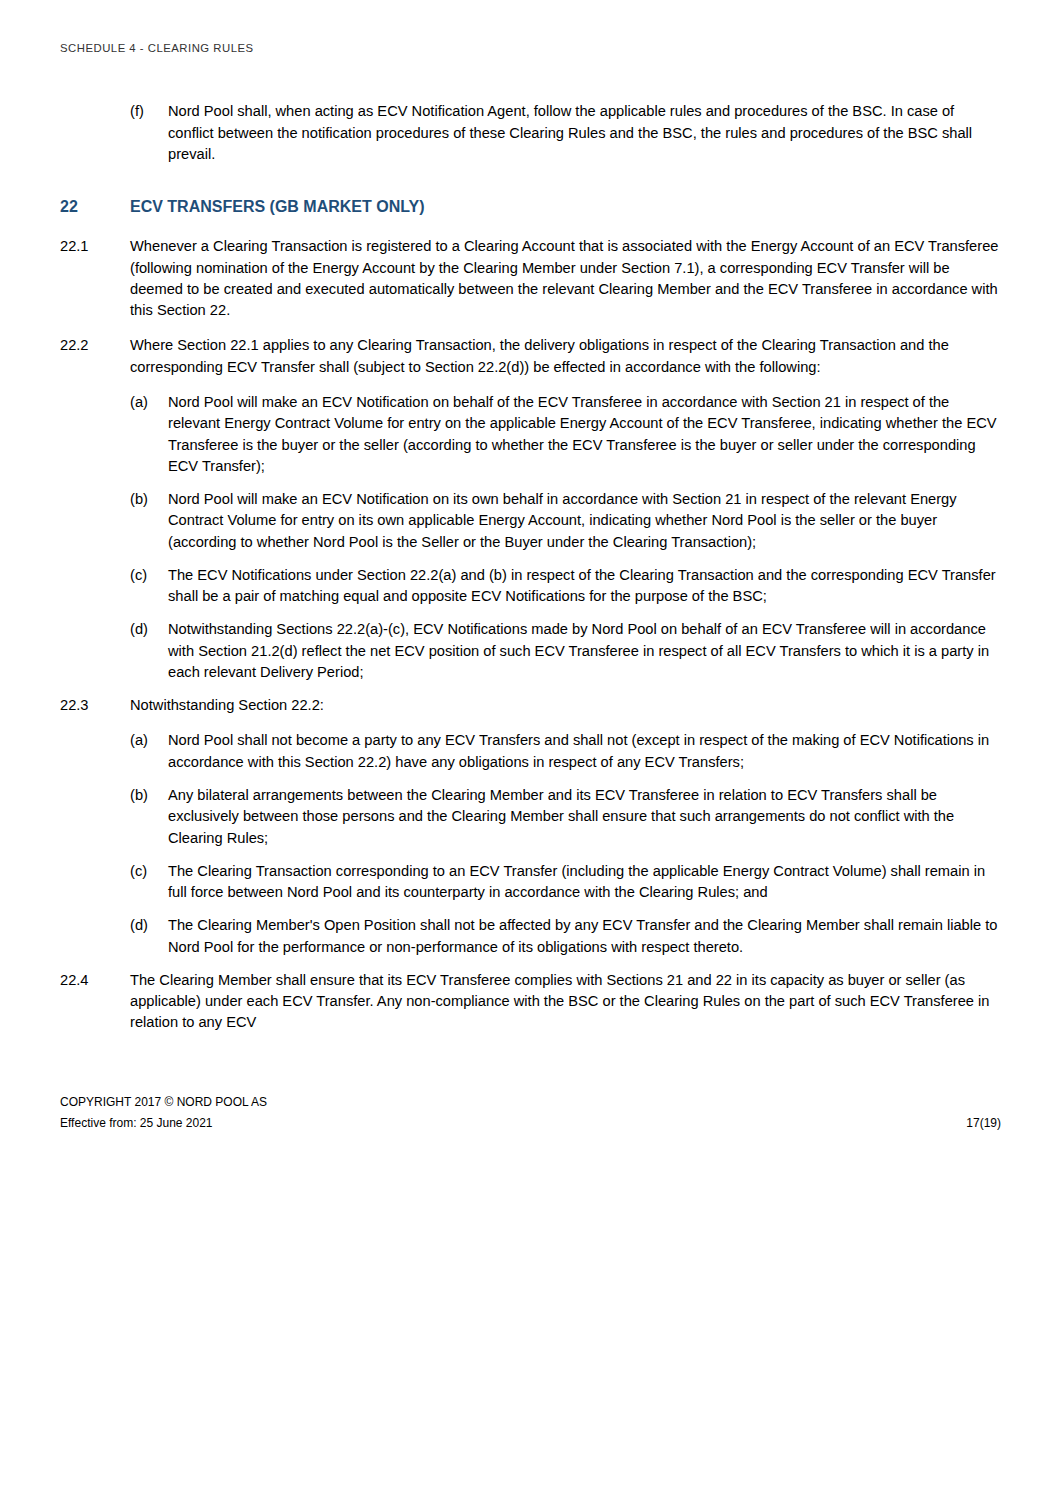SCHEDULE 4 - CLEARING RULES
(f)
Nord Pool shall, when acting as ECV Notification Agent, follow the applicable rules and procedures of the BSC. In case of conflict between the notification procedures of these Clearing Rules and the BSC, the rules and procedures of the BSC shall prevail.
22 ECV TRANSFERS (GB MARKET ONLY)
22.1
Whenever a Clearing Transaction is registered to a Clearing Account that is associated with the Energy Account of an ECV Transferee (following nomination of the Energy Account by the Clearing Member under Section 7.1), a corresponding ECV Transfer will be deemed to be created and executed automatically between the relevant Clearing Member and the ECV Transferee in accordance with this Section 22.
22.2
Where Section 22.1 applies to any Clearing Transaction, the delivery obligations in respect of the Clearing Transaction and the corresponding ECV Transfer shall (subject to Section 22.2(d)) be effected in accordance with the following:
(a)
Nord Pool will make an ECV Notification on behalf of the ECV Transferee in accordance with Section 21 in respect of the relevant Energy Contract Volume for entry on the applicable Energy Account of the ECV Transferee, indicating whether the ECV Transferee is the buyer or the seller (according to whether the ECV Transferee is the buyer or seller under the corresponding ECV Transfer);
(b)
Nord Pool will make an ECV Notification on its own behalf in accordance with Section 21 in respect of the relevant Energy Contract Volume for entry on its own applicable Energy Account, indicating whether Nord Pool is the seller or the buyer (according to whether Nord Pool is the Seller or the Buyer under the Clearing Transaction);
(c)
The ECV Notifications under Section 22.2(a) and (b) in respect of the Clearing Transaction and the corresponding ECV Transfer shall be a pair of matching equal and opposite ECV Notifications for the purpose of the BSC;
(d)
Notwithstanding Sections 22.2(a)-(c), ECV Notifications made by Nord Pool on behalf of an ECV Transferee will in accordance with Section 21.2(d) reflect the net ECV position of such ECV Transferee in respect of all ECV Transfers to which it is a party in each relevant Delivery Period;
22.3
Notwithstanding Section 22.2:
(a)
Nord Pool shall not become a party to any ECV Transfers and shall not (except in respect of the making of ECV Notifications in accordance with this Section 22.2) have any obligations in respect of any ECV Transfers;
(b)
Any bilateral arrangements between the Clearing Member and its ECV Transferee in relation to ECV Transfers shall be exclusively between those persons and the Clearing Member shall ensure that such arrangements do not conflict with the Clearing Rules;
(c)
The Clearing Transaction corresponding to an ECV Transfer (including the applicable Energy Contract Volume) shall remain in full force between Nord Pool and its counterparty in accordance with the Clearing Rules; and
(d)
The Clearing Member's Open Position shall not be affected by any ECV Transfer and the Clearing Member shall remain liable to Nord Pool for the performance or non-performance of its obligations with respect thereto.
22.4
The Clearing Member shall ensure that its ECV Transferee complies with Sections 21 and 22 in its capacity as buyer or seller (as applicable) under each ECV Transfer. Any non-compliance with the BSC or the Clearing Rules on the part of such ECV Transferee in relation to any ECV
COPYRIGHT 2017 © NORD POOL AS
Effective from: 25 June 2021 17(19)